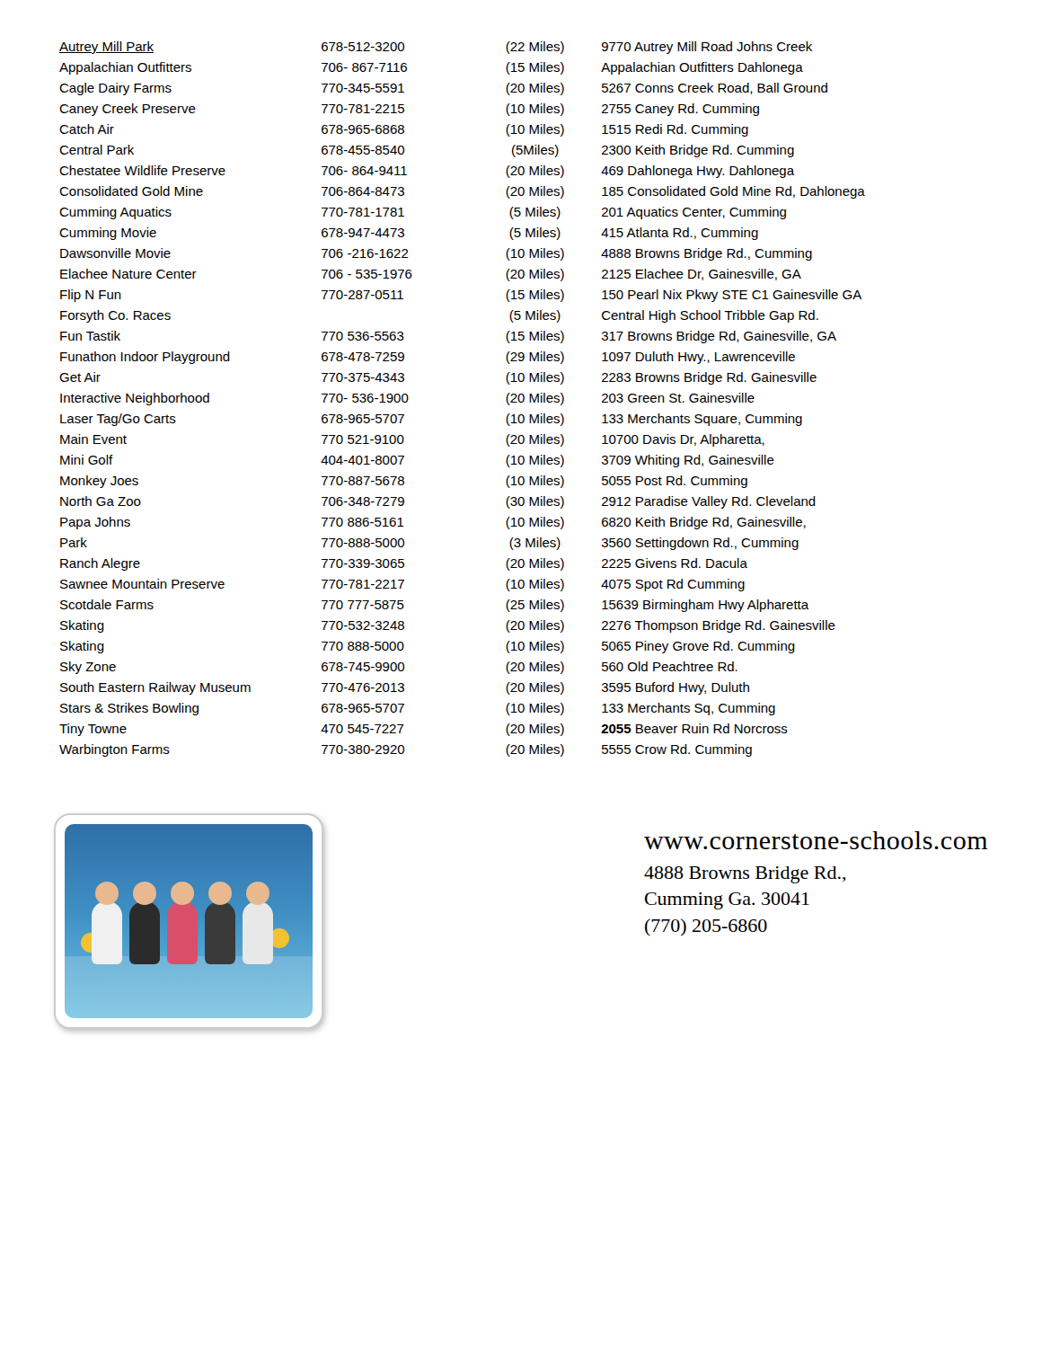| Autrey Mill Park | 678-512-3200 | (22 Miles) | 9770 Autrey Mill Road Johns Creek |
| Appalachian Outfitters | 706- 867-7116 | (15 Miles) | Appalachian Outfitters Dahlonega |
| Cagle Dairy Farms | 770-345-5591 | (20 Miles) | 5267 Conns Creek Road, Ball Ground |
| Caney Creek Preserve | 770-781-2215 | (10 Miles) | 2755 Caney Rd. Cumming |
| Catch Air | 678-965-6868 | (10 Miles) | 1515 Redi Rd. Cumming |
| Central Park | 678-455-8540 | (5Miles) | 2300 Keith Bridge Rd. Cumming |
| Chestatee Wildlife Preserve | 706- 864-9411 | (20 Miles) | 469 Dahlonega Hwy. Dahlonega |
| Consolidated Gold Mine | 706-864-8473 | (20 Miles) | 185 Consolidated Gold Mine Rd, Dahlonega |
| Cumming Aquatics | 770-781-1781 | (5 Miles) | 201 Aquatics Center, Cumming |
| Cumming Movie | 678-947-4473 | (5 Miles) | 415 Atlanta Rd., Cumming |
| Dawsonville Movie | 706 -216-1622 | (10 Miles) | 4888 Browns Bridge Rd., Cumming |
| Elachee Nature Center | 706 - 535-1976 | (20 Miles) | 2125 Elachee Dr, Gainesville, GA |
| Flip N Fun | 770-287-0511 | (15 Miles) | 150 Pearl Nix Pkwy STE C1 Gainesville GA |
| Forsyth Co. Races | | (5 Miles) | Central High School Tribble Gap Rd. |
| Fun Tastik | 770 536-5563 | (15 Miles) | 317 Browns Bridge Rd, Gainesville, GA |
| Funathon Indoor Playground | 678-478-7259 | (29 Miles) | 1097 Duluth Hwy., Lawrenceville |
| Get Air | 770-375-4343 | (10 Miles) | 2283 Browns Bridge Rd. Gainesville |
| Interactive Neighborhood | 770- 536-1900 | (20 Miles) | 203 Green St. Gainesville |
| Laser Tag/Go Carts | 678-965-5707 | (10 Miles) | 133 Merchants Square, Cumming |
| Main Event | 770 521-9100 | (20 Miles) | 10700 Davis Dr, Alpharetta, |
| Mini Golf | 404-401-8007 | (10 Miles) | 3709 Whiting Rd, Gainesville |
| Monkey Joes | 770-887-5678 | (10 Miles) | 5055 Post Rd. Cumming |
| North Ga Zoo | 706-348-7279 | (30 Miles) | 2912 Paradise Valley Rd. Cleveland |
| Papa Johns | 770 886-5161 | (10 Miles) | 6820 Keith Bridge Rd, Gainesville, |
| Park | 770-888-5000 | (3 Miles) | 3560 Settingdown Rd., Cumming |
| Ranch Alegre | 770-339-3065 | (20 Miles) | 2225 Givens Rd. Dacula |
| Sawnee Mountain Preserve | 770-781-2217 | (10 Miles) | 4075 Spot Rd Cumming |
| Scotdale Farms | 770 777-5875 | (25 Miles) | 15639 Birmingham Hwy Alpharetta |
| Skating | 770-532-3248 | (20 Miles) | 2276 Thompson Bridge Rd. Gainesville |
| Skating | 770 888-5000 | (10 Miles) | 5065 Piney Grove Rd. Cumming |
| Sky Zone | 678-745-9900 | (20 Miles) | 560 Old Peachtree Rd. |
| South Eastern Railway Museum | 770-476-2013 | (20 Miles) | 3595 Buford Hwy, Duluth |
| Stars & Strikes Bowling | 678-965-5707 | (10 Miles) | 133 Merchants Sq, Cumming |
| Tiny Towne | 470 545-7227 | (20 Miles) | 2055 Beaver Ruin Rd Norcross |
| Warbington Farms | 770-380-2920 | (20 Miles) | 5555 Crow Rd. Cumming |
www.cornerstone-schools.com
4888 Browns Bridge Rd.,
Cumming Ga. 30041
(770) 205-6860